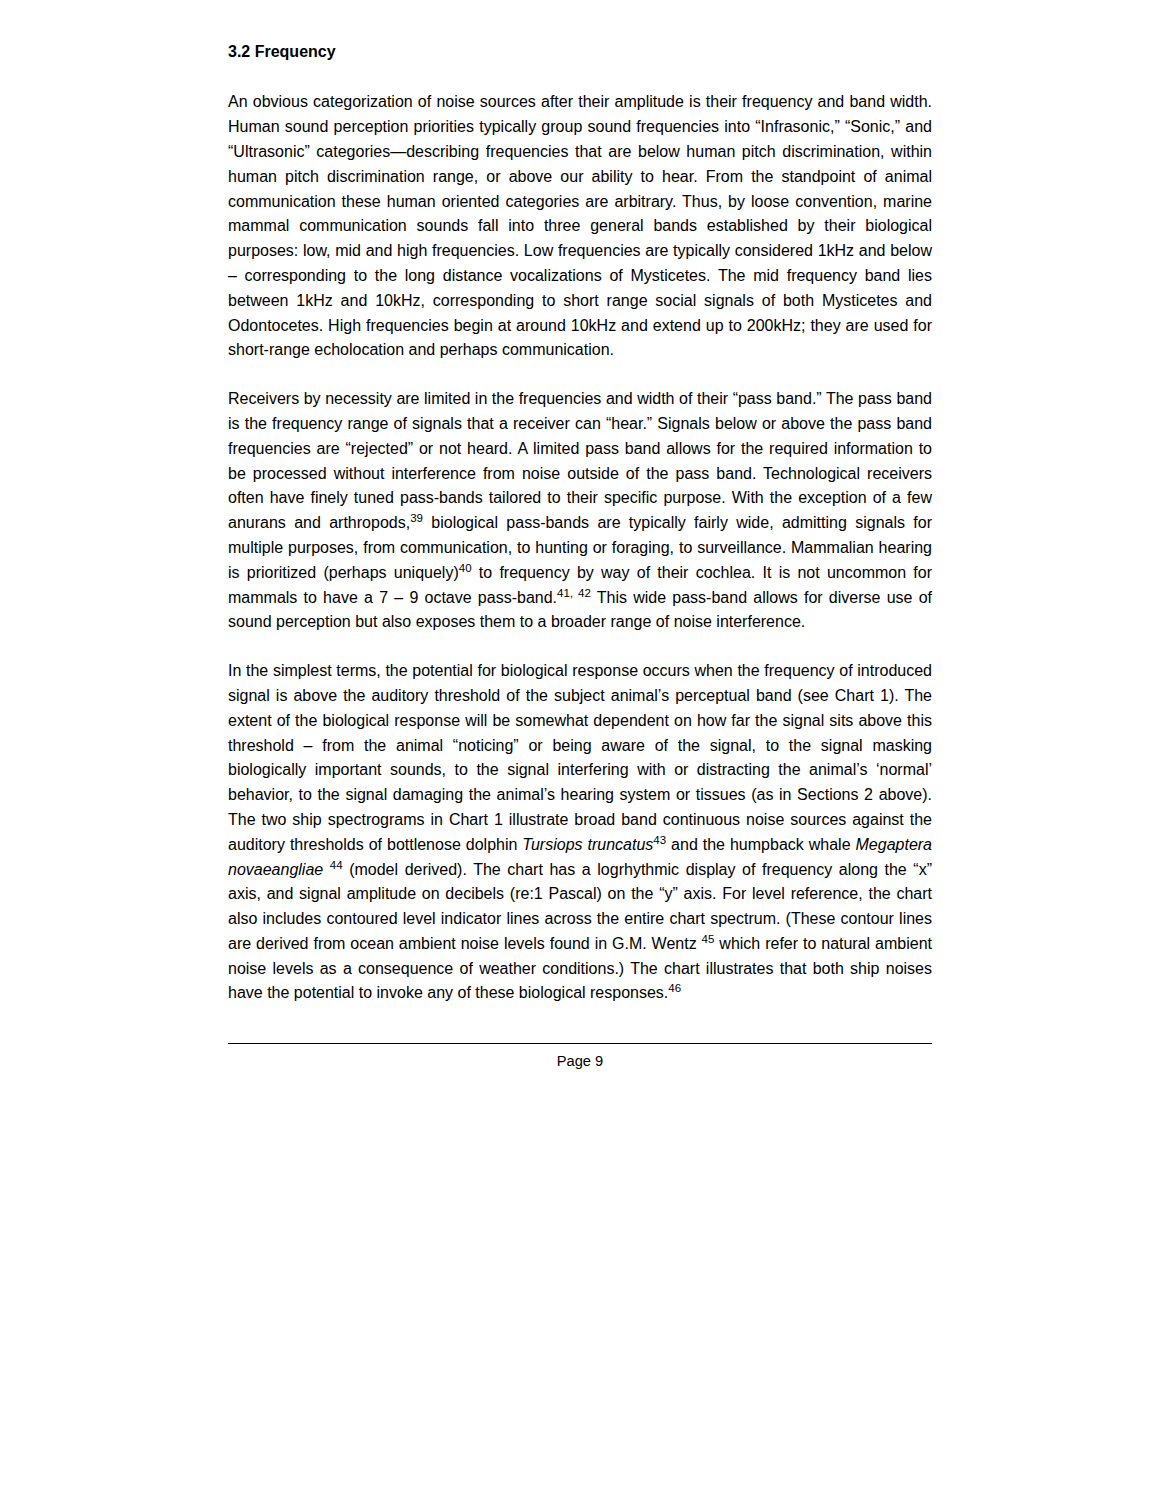3.2 Frequency
An obvious categorization of noise sources after their amplitude is their frequency and band width. Human sound perception priorities typically group sound frequencies into “Infrasonic,” “Sonic,” and “Ultrasonic” categories—describing frequencies that are below human pitch discrimination, within human pitch discrimination range, or above our ability to hear. From the standpoint of animal communication these human oriented categories are arbitrary. Thus, by loose convention, marine mammal communication sounds fall into three general bands established by their biological purposes: low, mid and high frequencies. Low frequencies are typically considered 1kHz and below – corresponding to the long distance vocalizations of Mysticetes. The mid frequency band lies between 1kHz and 10kHz, corresponding to short range social signals of both Mysticetes and Odontocetes. High frequencies begin at around 10kHz and extend up to 200kHz; they are used for short-range echolocation and perhaps communication.
Receivers by necessity are limited in the frequencies and width of their “pass band.” The pass band is the frequency range of signals that a receiver can “hear.” Signals below or above the pass band frequencies are “rejected” or not heard. A limited pass band allows for the required information to be processed without interference from noise outside of the pass band. Technological receivers often have finely tuned pass-bands tailored to their specific purpose. With the exception of a few anurans and arthropods,39 biological pass-bands are typically fairly wide, admitting signals for multiple purposes, from communication, to hunting or foraging, to surveillance. Mammalian hearing is prioritized (perhaps uniquely)40 to frequency by way of their cochlea. It is not uncommon for mammals to have a 7 – 9 octave pass-band.41, 42 This wide pass-band allows for diverse use of sound perception but also exposes them to a broader range of noise interference.
In the simplest terms, the potential for biological response occurs when the frequency of introduced signal is above the auditory threshold of the subject animal’s perceptual band (see Chart 1). The extent of the biological response will be somewhat dependent on how far the signal sits above this threshold – from the animal “noticing” or being aware of the signal, to the signal masking biologically important sounds, to the signal interfering with or distracting the animal’s ‘normal’ behavior, to the signal damaging the animal’s hearing system or tissues (as in Sections 2 above). The two ship spectrograms in Chart 1 illustrate broad band continuous noise sources against the auditory thresholds of bottlenose dolphin Tursiops truncatus43 and the humpback whale Megaptera novaeangliae 44 (model derived). The chart has a logrhythmic display of frequency along the “x” axis, and signal amplitude on decibels (re:1 Pascal) on the “y” axis. For level reference, the chart also includes contoured level indicator lines across the entire chart spectrum. (These contour lines are derived from ocean ambient noise levels found in G.M. Wentz 45 which refer to natural ambient noise levels as a consequence of weather conditions.) The chart illustrates that both ship noises have the potential to invoke any of these biological responses.46
Page 9